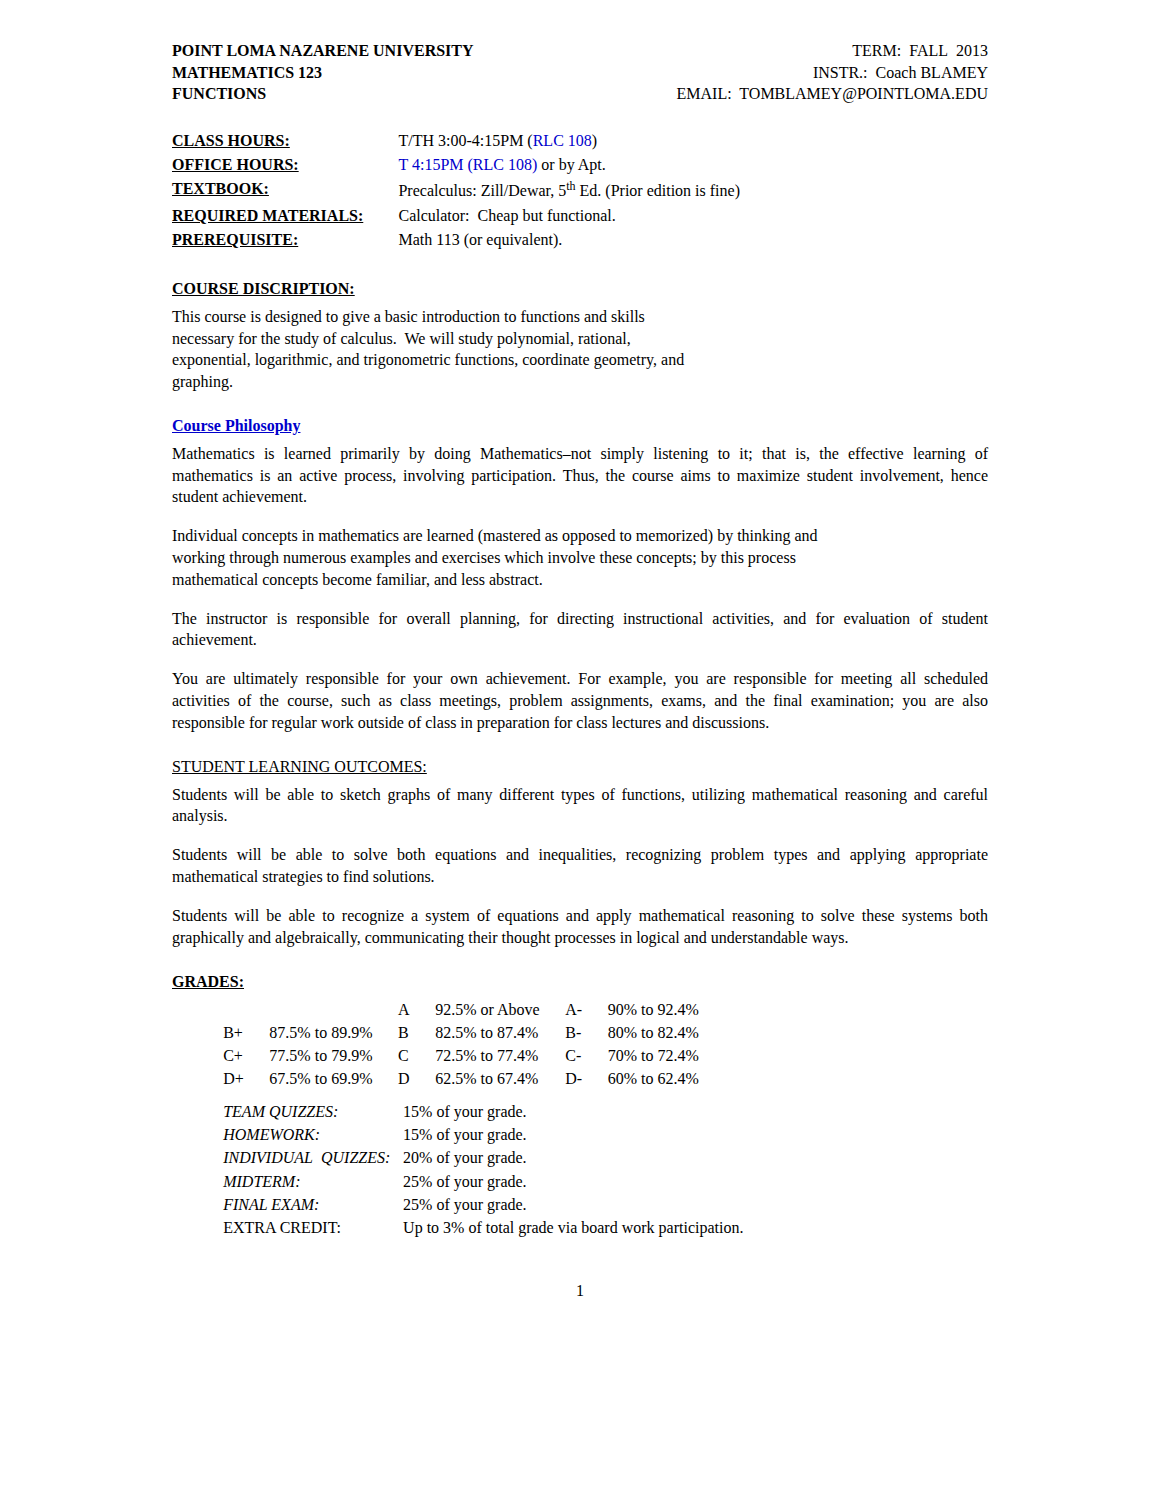| POINT LOMA NAZARENE UNIVERSITY | TERM: FALL 2013 |
| MATHEMATICS 123 | INSTR.: Coach BLAMEY |
| FUNCTIONS | EMAIL: TOMBLAMEY@POINTLOMA.EDU |
| CLASS HOURS: | T/TH 3:00-4:15PM ( RLC 108 ) |
| OFFICE HOURS: | T 4:15PM (RLC 108) or by Apt. |
| TEXTBOOK: | Precalculus: Zill/Dewar, 5 th Ed. (Prior edition is fine) |
| REQUIRED MATERIALS: | Calculator: Cheap but functional. |
| PREREQUISITE: | Math 113 (or equivalent). |
COURSE DISCRIPTION:
This course is designed to give a basic introduction to functions and skills
necessary for the study of calculus. We will study polynomial, rational,
exponential, logarithmic, and trigonometric functions, coordinate geometry, and
graphing.
Course Philosophy
Mathematics is learned primarily by doing Mathematics–not simply listening to it; that is, the effective learning of mathematics is an active process, involving participation. Thus, the course aims to maximize student involvement, hence student achievement.
Individual concepts in mathematics are learned (mastered as opposed to memorized) by thinking and
working through numerous examples and exercises which involve these concepts; by this process
mathematical concepts become familiar, and less abstract.
The instructor is responsible for overall planning, for directing instructional activities, and for evaluation of student achievement.
You are ultimately responsible for your own achievement. For example, you are responsible for meeting all scheduled activities of the course, such as class meetings, problem assignments, exams, and the final examination; you are also responsible for regular work outside of class in preparation for class lectures and discussions.
STUDENT LEARNING OUTCOMES:
Students will be able to sketch graphs of many different types of functions, utilizing mathematical reasoning and careful analysis.
Students will be able to solve both equations and inequalities, recognizing problem types and applying appropriate mathematical strategies to find solutions.
Students will be able to recognize a system of equations and apply mathematical reasoning to solve these systems both graphically and algebraically, communicating their thought processes in logical and understandable ways.
GRADES:
| | | A | 92.5% or Above | A- | 90% to 92.4% |
| B+ | 87.5% to 89.9% | B | 82.5% to 87.4% | B- | 80% to 82.4% |
| C+ | 77.5% to 79.9% | C | 72.5% to 77.4% | C- | 70% to 72.4% |
| D+ | 67.5% to 69.9% | D | 62.5% to 67.4% | D- | 60% to 62.4% |
| TEAM QUIZZES: | 15% of your grade. |
| HOMEWORK: | 15% of your grade. |
| INDIVIDUAL QUIZZES: | 20% of your grade. |
| MIDTERM: | 25% of your grade. |
| FINAL EXAM: | 25% of your grade. |
| EXTRA CREDIT: | Up to 3% of total grade via board work participation. |
1